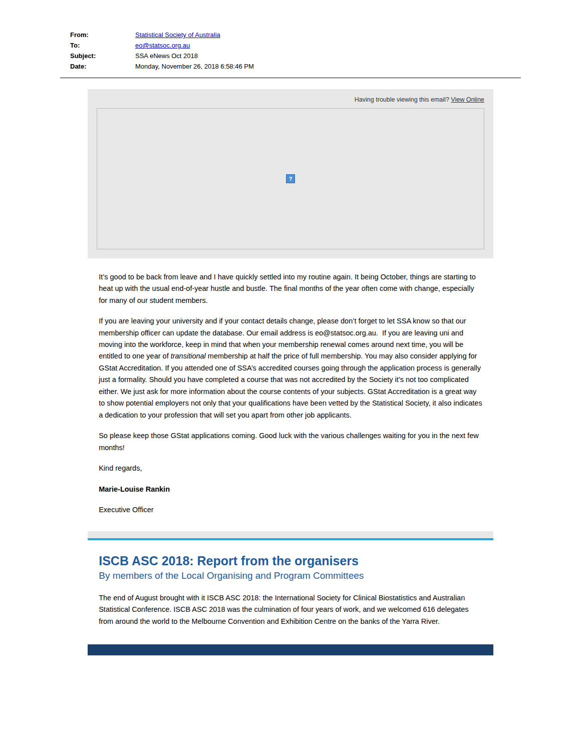| From: | Statistical Society of Australia |
| To: | eo@statsoc.org.au |
| Subject: | SSA eNews Oct 2018 |
| Date: | Monday, November 26, 2018 6:58:46 PM |
Having trouble viewing this email? View Online
?
It’s good to be back from leave and I have quickly settled into my routine again. It being October, things are starting to heat up with the usual end-of-year hustle and bustle. The final months of the year often come with change, especially for many of our student members.
If you are leaving your university and if your contact details change, please don’t forget to let SSA know so that our membership officer can update the database. Our email address is eo@statsoc.org.au. If you are leaving uni and moving into the workforce, keep in mind that when your membership renewal comes around next time, you will be entitled to one year of transitional membership at half the price of full membership. You may also consider applying for GStat Accreditation. If you attended one of SSA’s accredited courses going through the application process is generally just a formality. Should you have completed a course that was not accredited by the Society it’s not too complicated either. We just ask for more information about the course contents of your subjects. GStat Accreditation is a great way to show potential employers not only that your qualifications have been vetted by the Statistical Society, it also indicates a dedication to your profession that will set you apart from other job applicants.
So please keep those GStat applications coming. Good luck with the various challenges waiting for you in the next few months!
Kind regards,
Marie-Louise Rankin
Executive Officer
ISCB ASC 2018: Report from the organisers
By members of the Local Organising and Program Committees
The end of August brought with it ISCB ASC 2018: the International Society for Clinical Biostatistics and Australian Statistical Conference. ISCB ASC 2018 was the culmination of four years of work, and we welcomed 616 delegates from around the world to the Melbourne Convention and Exhibition Centre on the banks of the Yarra River.